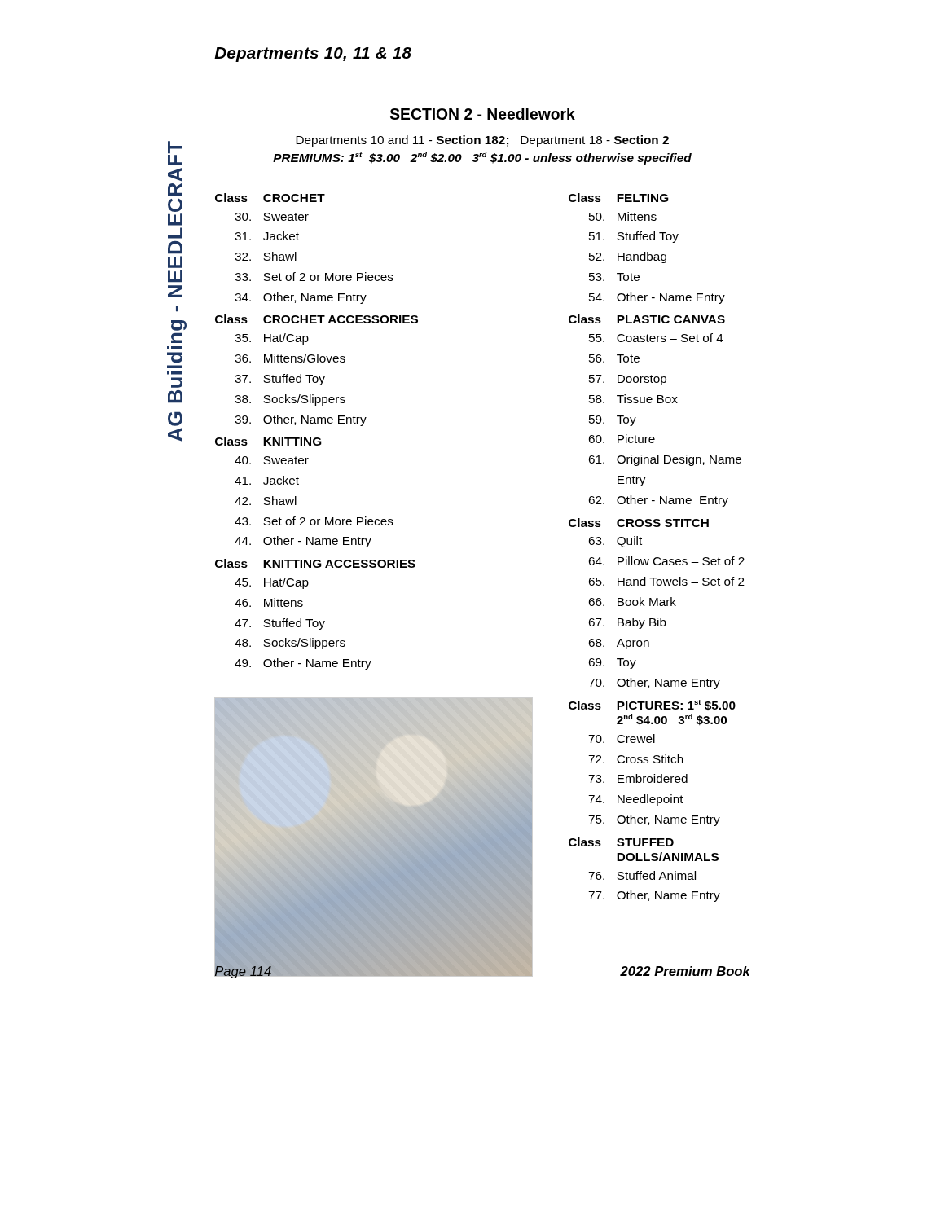AG Building - NEEDLECRAFT
Departments 10, 11 & 18
SECTION 2 - Needlework
Departments 10 and 11 - Section 182; Department 18 - Section 2
PREMIUMS: 1st $3.00 2nd $2.00 3rd $1.00 - unless otherwise specified
Class CROCHET
30. Sweater
31. Jacket
32. Shawl
33. Set of 2 or More Pieces
34. Other, Name Entry
Class CROCHET ACCESSORIES
35. Hat/Cap
36. Mittens/Gloves
37. Stuffed Toy
38. Socks/Slippers
39. Other, Name Entry
Class KNITTING
40. Sweater
41. Jacket
42. Shawl
43. Set of 2 or More Pieces
44. Other - Name Entry
Class KNITTING ACCESSORIES
45. Hat/Cap
46. Mittens
47. Stuffed Toy
48. Socks/Slippers
49. Other - Name Entry
Class FELTING
50. Mittens
51. Stuffed Toy
52. Handbag
53. Tote
54. Other - Name Entry
Class PLASTIC CANVAS
55. Coasters – Set of 4
56. Tote
57. Doorstop
58. Tissue Box
59. Toy
60. Picture
61. Original Design, Name Entry
62. Other - Name Entry
Class CROSS STITCH
63. Quilt
64. Pillow Cases – Set of 2
65. Hand Towels – Set of 2
66. Book Mark
67. Baby Bib
68. Apron
69. Toy
70. Other, Name Entry
Class PICTURES: 1st $5.00 2nd $4.00 3rd $3.00
70. Crewel
72. Cross Stitch
73. Embroidered
74. Needlepoint
75. Other, Name Entry
Class STUFFED DOLLS/ANIMALS
76. Stuffed Animal
77. Other, Name Entry
Page 114 2022 Premium Book